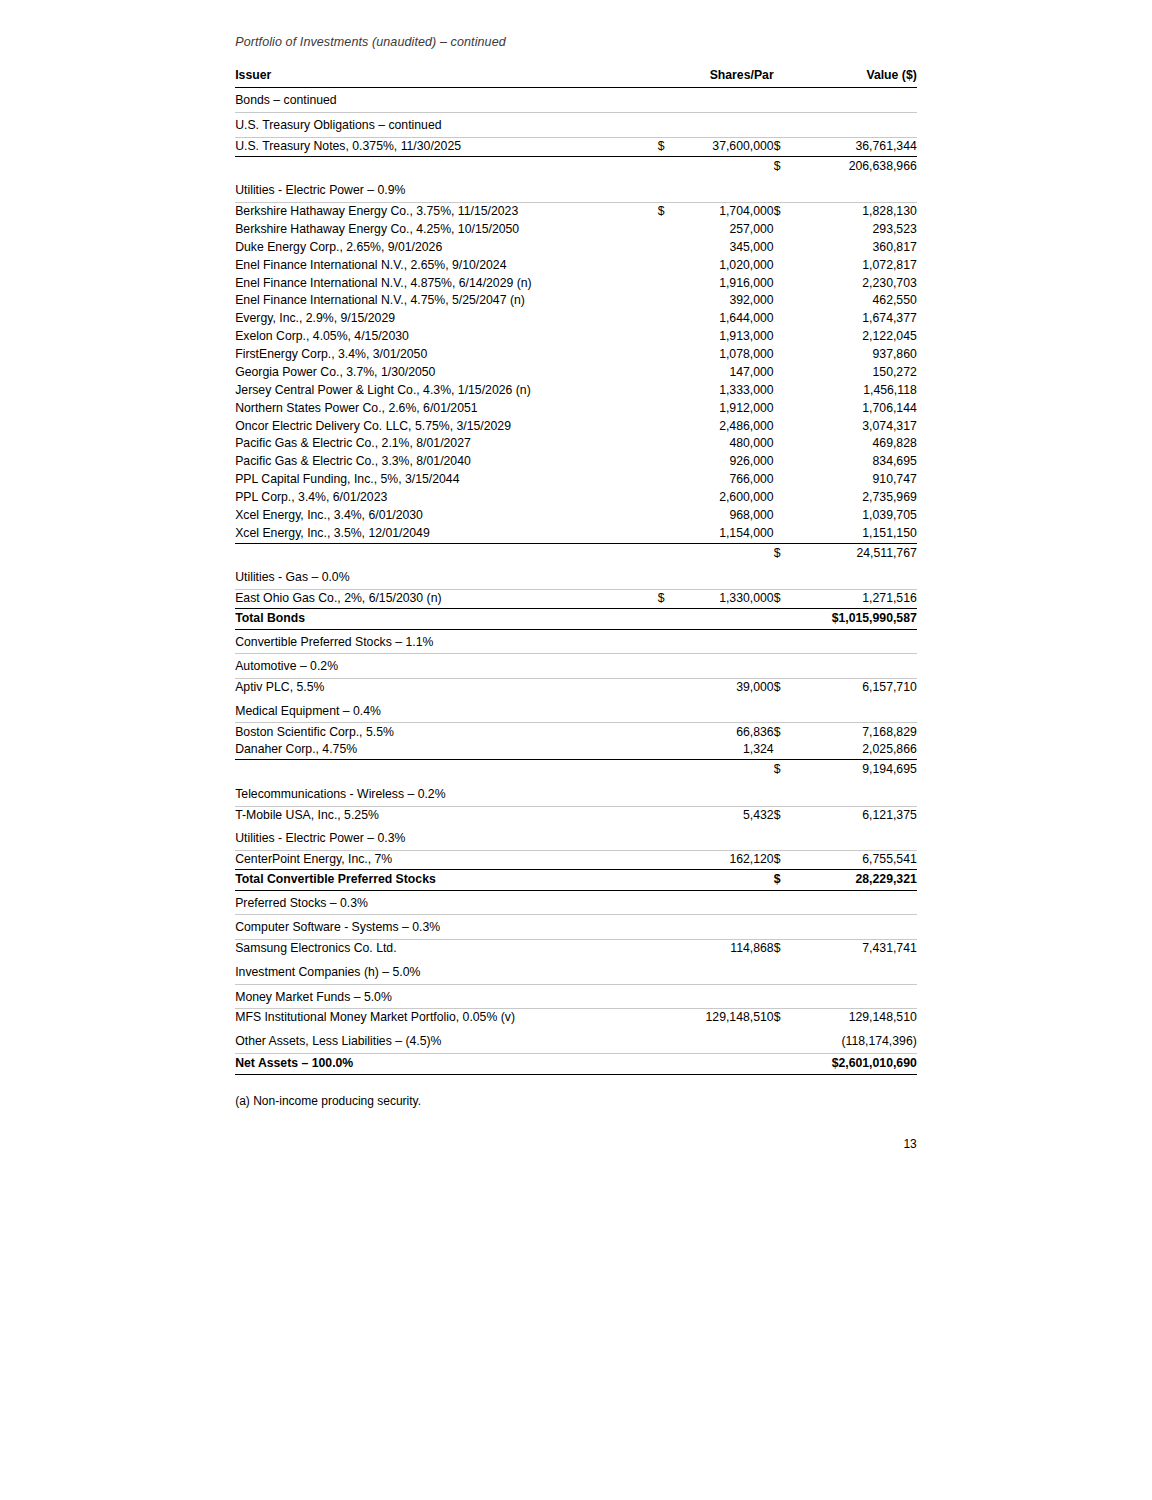Portfolio of Investments (unaudited) – continued
| Issuer | | Shares/Par | | Value ($) |
| Bonds – continued | | | | |
| U.S. Treasury Obligations – continued | | | | |
| U.S. Treasury Notes, 0.375%, 11/30/2025 | $ | 37,600,000 | $ | 36,761,344 |
| | | | $ | 206,638,966 |
| Utilities - Electric Power – 0.9% | | | | |
| Berkshire Hathaway Energy Co., 3.75%, 11/15/2023 | $ | 1,704,000 | $ | 1,828,130 |
| Berkshire Hathaway Energy Co., 4.25%, 10/15/2050 | | 257,000 | | 293,523 |
| Duke Energy Corp., 2.65%, 9/01/2026 | | 345,000 | | 360,817 |
| Enel Finance International N.V., 2.65%, 9/10/2024 | | 1,020,000 | | 1,072,817 |
| Enel Finance International N.V., 4.875%, 6/14/2029 (n) | | 1,916,000 | | 2,230,703 |
| Enel Finance International N.V., 4.75%, 5/25/2047 (n) | | 392,000 | | 462,550 |
| Evergy, Inc., 2.9%, 9/15/2029 | | 1,644,000 | | 1,674,377 |
| Exelon Corp., 4.05%, 4/15/2030 | | 1,913,000 | | 2,122,045 |
| FirstEnergy Corp., 3.4%, 3/01/2050 | | 1,078,000 | | 937,860 |
| Georgia Power Co., 3.7%, 1/30/2050 | | 147,000 | | 150,272 |
| Jersey Central Power & Light Co., 4.3%, 1/15/2026 (n) | | 1,333,000 | | 1,456,118 |
| Northern States Power Co., 2.6%, 6/01/2051 | | 1,912,000 | | 1,706,144 |
| Oncor Electric Delivery Co. LLC, 5.75%, 3/15/2029 | | 2,486,000 | | 3,074,317 |
| Pacific Gas & Electric Co., 2.1%, 8/01/2027 | | 480,000 | | 469,828 |
| Pacific Gas & Electric Co., 3.3%, 8/01/2040 | | 926,000 | | 834,695 |
| PPL Capital Funding, Inc., 5%, 3/15/2044 | | 766,000 | | 910,747 |
| PPL Corp., 3.4%, 6/01/2023 | | 2,600,000 | | 2,735,969 |
| Xcel Energy, Inc., 3.4%, 6/01/2030 | | 968,000 | | 1,039,705 |
| Xcel Energy, Inc., 3.5%, 12/01/2049 | | 1,154,000 | | 1,151,150 |
| | | | $ | 24,511,767 |
| Utilities - Gas – 0.0% | | | | |
| East Ohio Gas Co., 2%, 6/15/2030 (n) | $ | 1,330,000 | $ | 1,271,516 |
| Total Bonds | | | | $1,015,990,587 |
| Convertible Preferred Stocks – 1.1% | | | | |
| Automotive – 0.2% | | | | |
| Aptiv PLC, 5.5% | | 39,000 | $ | 6,157,710 |
| Medical Equipment – 0.4% | | | | |
| Boston Scientific Corp., 5.5% | | 66,836 | $ | 7,168,829 |
| Danaher Corp., 4.75% | | 1,324 | | 2,025,866 |
| | | | $ | 9,194,695 |
| Telecommunications - Wireless – 0.2% | | | | |
| T-Mobile USA, Inc., 5.25% | | 5,432 | $ | 6,121,375 |
| Utilities - Electric Power – 0.3% | | | | |
| CenterPoint Energy, Inc., 7% | | 162,120 | $ | 6,755,541 |
| Total Convertible Preferred Stocks | | | $ | 28,229,321 |
| Preferred Stocks – 0.3% | | | | |
| Computer Software - Systems – 0.3% | | | | |
| Samsung Electronics Co. Ltd. | | 114,868 | $ | 7,431,741 |
| Investment Companies (h) – 5.0% | | | | |
| Money Market Funds – 5.0% | | | | |
| MFS Institutional Money Market Portfolio, 0.05% (v) | | 129,148,510 | $ | 129,148,510 |
| Other Assets, Less Liabilities – (4.5)% | | | | (118,174,396) |
| Net Assets – 100.0% | | | | $2,601,010,690 |
(a) Non-income producing security.
13